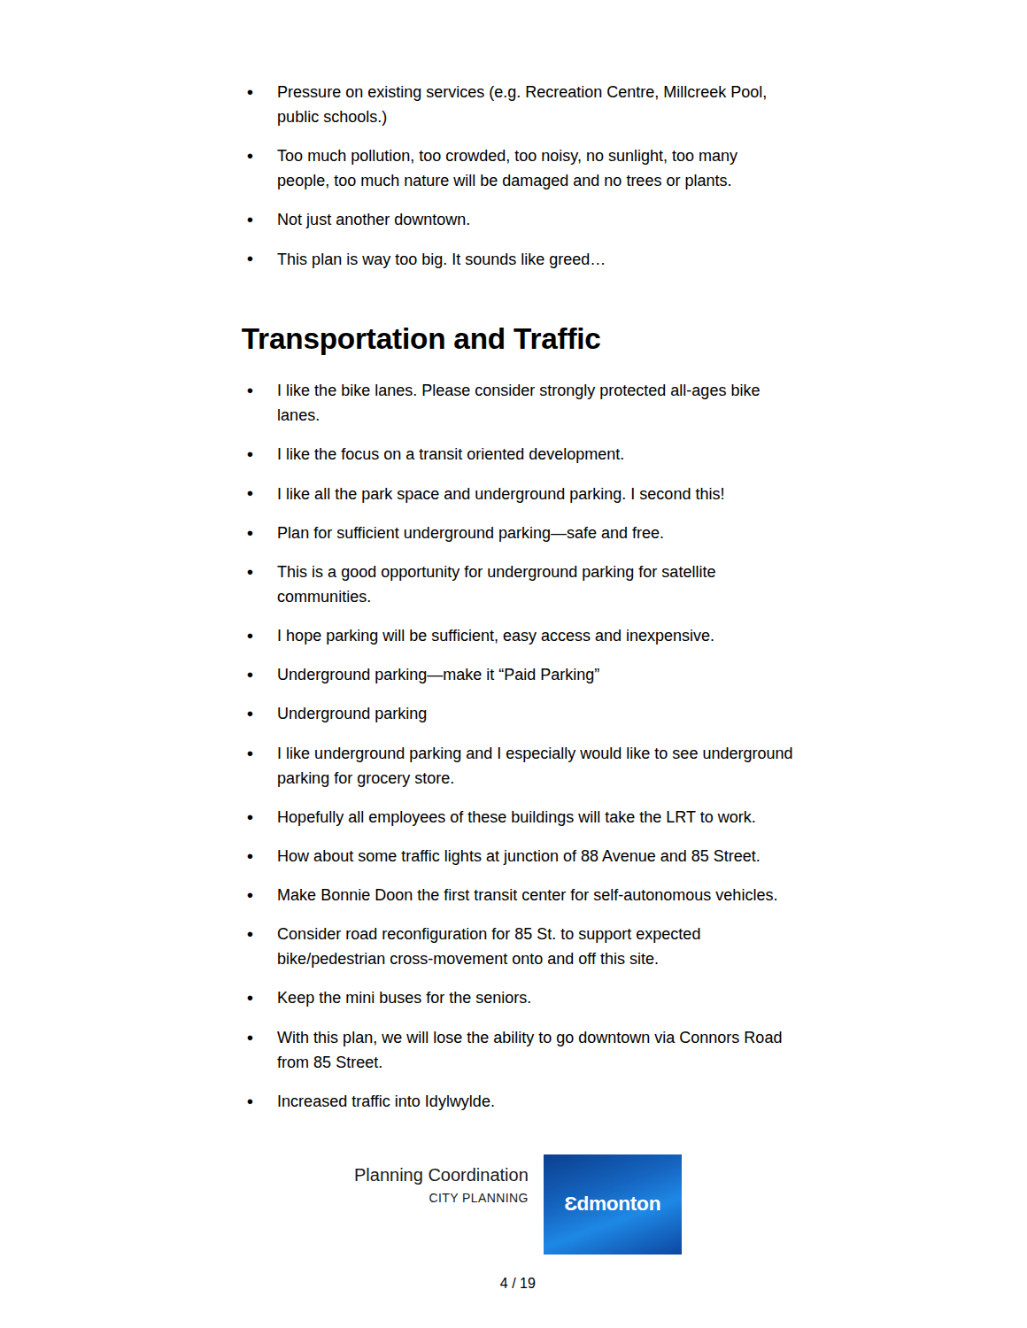Pressure on existing services (e.g. Recreation Centre, Millcreek Pool, public schools.)
Too much pollution, too crowded, too noisy, no sunlight, too many people, too much nature will be damaged and no trees or plants.
Not just another downtown.
This plan is way too big. It sounds like greed…
Transportation and Traffic
I like the bike lanes. Please consider strongly protected all-ages bike lanes.
I like the focus on a transit oriented development.
I like all the park space and underground parking. I second this!
Plan for sufficient underground parking—safe and free.
This is a good opportunity for underground parking for satellite communities.
I hope parking will be sufficient, easy access and inexpensive.
Underground parking—make it “Paid Parking”
Underground parking
I like underground parking and I especially would like to see underground parking for grocery store.
Hopefully all employees of these buildings will take the LRT to work.
How about some traffic lights at junction of 88 Avenue and 85 Street.
Make Bonnie Doon the first transit center for self-autonomous vehicles.
Consider road reconfiguration for 85 St. to support expected bike/pedestrian cross-movement onto and off this site.
Keep the mini buses for the seniors.
With this plan, we will lose the ability to go downtown via Connors Road from 85 Street.
Increased traffic into Idylwylde.
Planning Coordination
CITY PLANNING
Ɛdmonton
4 / 19